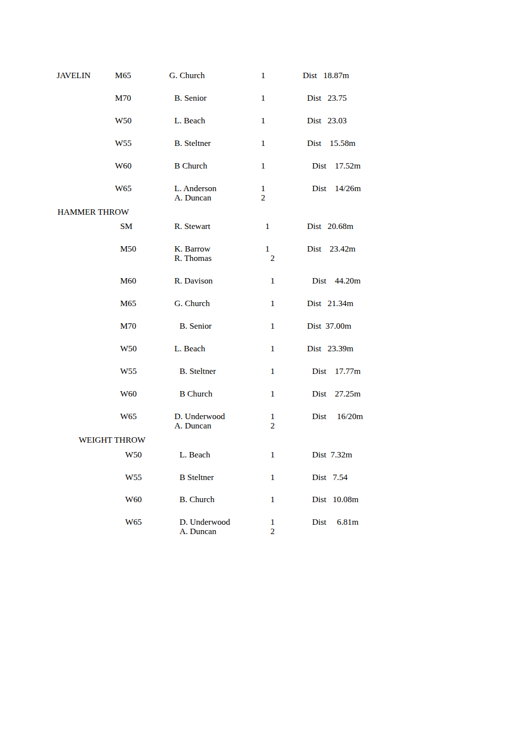| JAVELIN | M65 | G. Church | 1 | Dist 18.87m |
| | M70 | B. Senior | 1 | Dist 23.75 |
| | W50 | L. Beach | 1 | Dist 23.03 |
| | W55 | B. Steltner | 1 | Dist 15.58m |
| | W60 | B Church | 1 | Dist 17.52m |
| | W65 | L. Anderson | 1 | Dist 14/26m |
| | | A. Duncan | 2 | |
| HAMMER THROW |
| | SM | R. Stewart | 1 | Dist 20.68m |
| | M50 | K. Barrow | 1 | Dist 23.42m |
| | | R. Thomas | 2 | |
| | M60 | R. Davison | 1 | Dist 44.20m |
| | M65 | G. Church | 1 | Dist 21.34m |
| | M70 | B. Senior | 1 | Dist 37.00m |
| | W50 | L. Beach | 1 | Dist 23.39m |
| | W55 | B. Steltner | 1 | Dist 17.77m |
| | W60 | B Church | 1 | Dist 27.25m |
| | W65 | D. Underwood | 1 | Dist 16/20m |
| | | A. Duncan | 2 | |
| WEIGHT THROW |
| | W50 | L. Beach | 1 | Dist 7.32m |
| | W55 | B Steltner | 1 | Dist 7.54 |
| | W60 | B. Church | 1 | Dist 10.08m |
| | W65 | D. Underwood | 1 | Dist 6.81m |
| | | A. Duncan | 2 | |